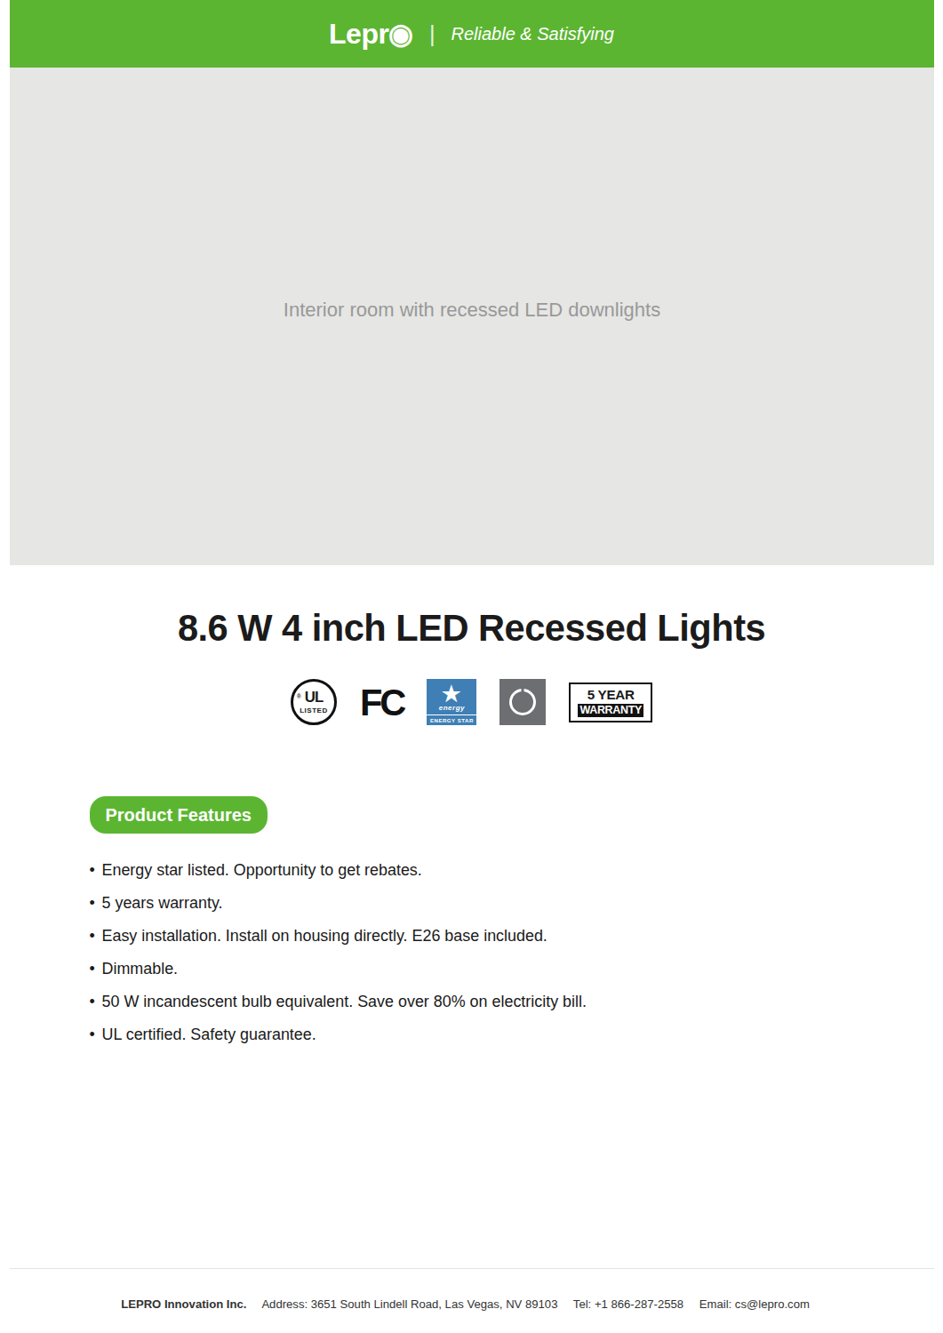Lepr◉
|
Reliable & Satisfying
8.6 W 4 inch LED Recessed Lights
® UL LISTED
FC
★ energy ENERGY STAR
5 YEAR
WARRANTY
Product Features
Energy star listed. Opportunity to get rebates.
5 years warranty.
Easy installation. Install on housing directly. E26 base included.
Dimmable.
50 W incandescent bulb equivalent. Save over 80% on electricity bill.
UL certified. Safety guarantee.
LEPRO Innovation Inc. Address: 3651 South Lindell Road, Las Vegas, NV 89103 Tel: +1 866-287-2558 Email: cs@lepro.com